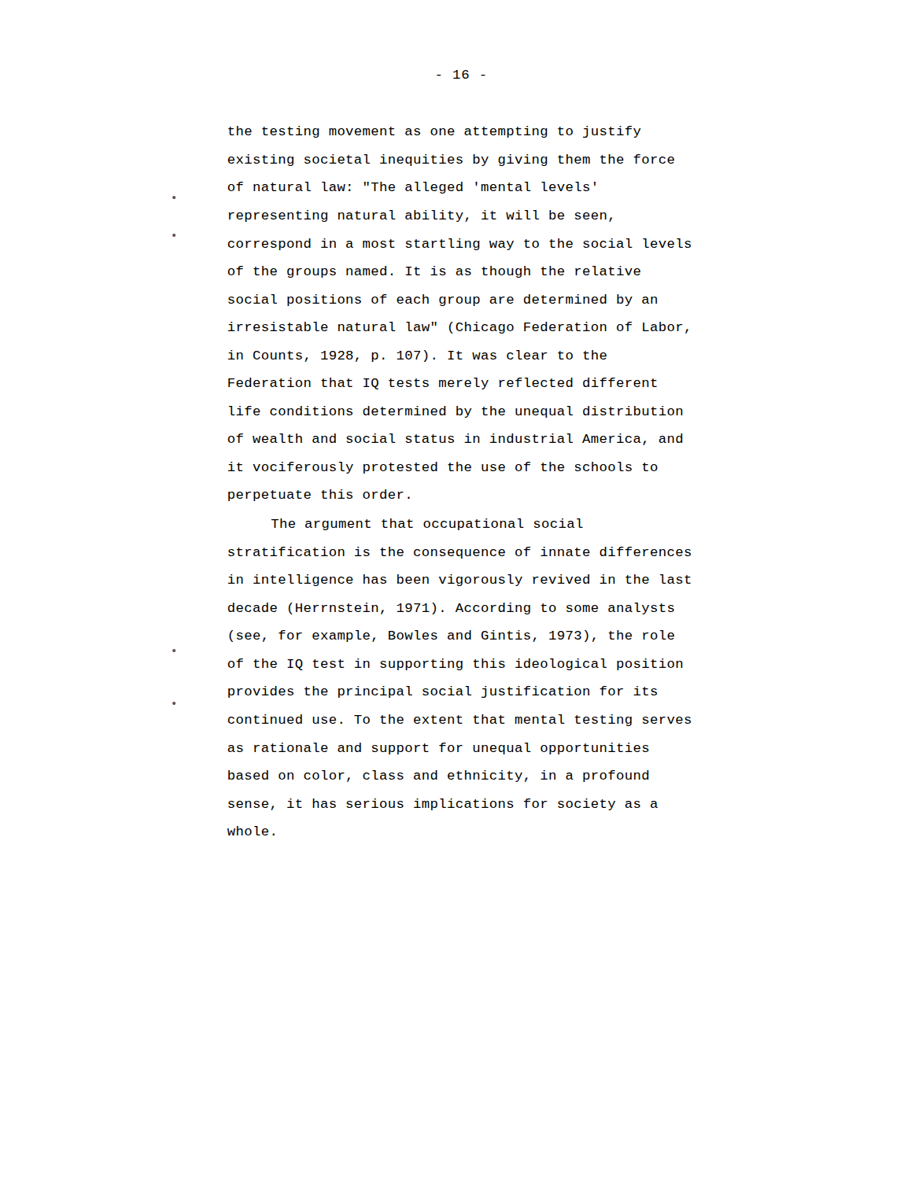- 16 -
• • • •
the testing movement as one attempting to justify existing societal inequities by giving them the force of natural law: "The alleged 'mental levels' representing natural ability, it will be seen, correspond in a most startling way to the social levels of the groups named. It is as though the relative social positions of each group are determined by an irresistable natural law" (Chicago Federation of Labor, in Counts, 1928, p. 107). It was clear to the Federation that IQ tests merely reflected different life conditions determined by the unequal distribution of wealth and social status in industrial America, and it vociferously protested the use of the schools to perpetuate this order.
The argument that occupational social stratification is the consequence of innate differences in intelligence has been vigorously revived in the last decade (Herrnstein, 1971). According to some analysts (see, for example, Bowles and Gintis, 1973), the role of the IQ test in supporting this ideological position provides the principal social justification for its continued use. To the extent that mental testing serves as rationale and support for unequal opportunities based on color, class and ethnicity, in a profound sense, it has serious implications for society as a whole.